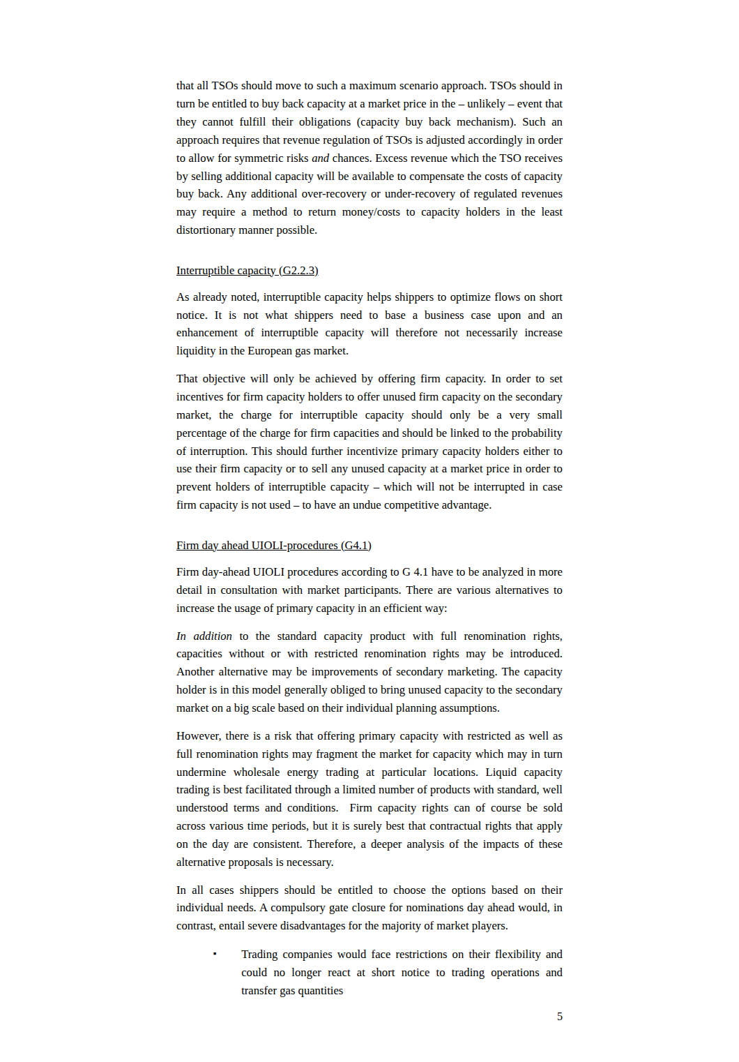that all TSOs should move to such a maximum scenario approach. TSOs should in turn be entitled to buy back capacity at a market price in the – unlikely – event that they cannot fulfill their obligations (capacity buy back mechanism). Such an approach requires that revenue regulation of TSOs is adjusted accordingly in order to allow for symmetric risks and chances. Excess revenue which the TSO receives by selling additional capacity will be available to compensate the costs of capacity buy back. Any additional over-recovery or under-recovery of regulated revenues may require a method to return money/costs to capacity holders in the least distortionary manner possible.
Interruptible capacity (G2.2.3)
As already noted, interruptible capacity helps shippers to optimize flows on short notice. It is not what shippers need to base a business case upon and an enhancement of interruptible capacity will therefore not necessarily increase liquidity in the European gas market.
That objective will only be achieved by offering firm capacity. In order to set incentives for firm capacity holders to offer unused firm capacity on the secondary market, the charge for interruptible capacity should only be a very small percentage of the charge for firm capacities and should be linked to the probability of interruption. This should further incentivize primary capacity holders either to use their firm capacity or to sell any unused capacity at a market price in order to prevent holders of interruptible capacity – which will not be interrupted in case firm capacity is not used – to have an undue competitive advantage.
Firm day ahead UIOLI-procedures (G4.1)
Firm day-ahead UIOLI procedures according to G 4.1 have to be analyzed in more detail in consultation with market participants. There are various alternatives to increase the usage of primary capacity in an efficient way:
In addition to the standard capacity product with full renomination rights, capacities without or with restricted renomination rights may be introduced. Another alternative may be improvements of secondary marketing. The capacity holder is in this model generally obliged to bring unused capacity to the secondary market on a big scale based on their individual planning assumptions.
However, there is a risk that offering primary capacity with restricted as well as full renomination rights may fragment the market for capacity which may in turn undermine wholesale energy trading at particular locations. Liquid capacity trading is best facilitated through a limited number of products with standard, well understood terms and conditions. Firm capacity rights can of course be sold across various time periods, but it is surely best that contractual rights that apply on the day are consistent. Therefore, a deeper analysis of the impacts of these alternative proposals is necessary.
In all cases shippers should be entitled to choose the options based on their individual needs. A compulsory gate closure for nominations day ahead would, in contrast, entail severe disadvantages for the majority of market players.
Trading companies would face restrictions on their flexibility and could no longer react at short notice to trading operations and transfer gas quantities
5